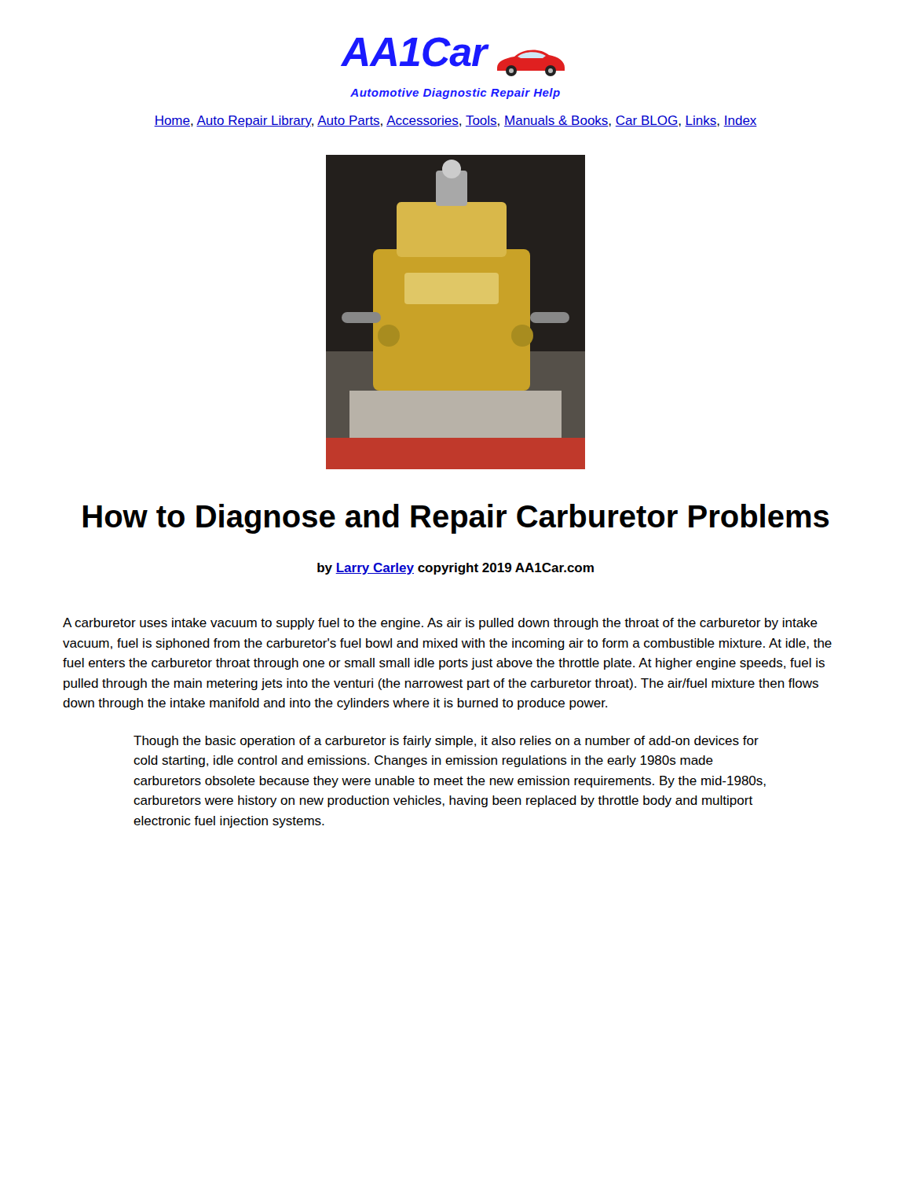AA1Car
Automotive Diagnostic Repair Help
Home, Auto Repair Library, Auto Parts, Accessories, Tools, Manuals & Books, Car BLOG, Links, Index
How to Diagnose and Repair Carburetor Problems
by Larry Carley copyright 2019 AA1Car.com
A carburetor uses intake vacuum to supply fuel to the engine. As air is pulled down through the throat of the carburetor by intake vacuum, fuel is siphoned from the carburetor's fuel bowl and mixed with the incoming air to form a combustible mixture. At idle, the fuel enters the carburetor throat through one or small small idle ports just above the throttle plate. At higher engine speeds, fuel is pulled through the main metering jets into the venturi (the narrowest part of the carburetor throat). The air/fuel mixture then flows down through the intake manifold and into the cylinders where it is burned to produce power.
Though the basic operation of a carburetor is fairly simple, it also relies on a number of add-on devices for cold starting, idle control and emissions. Changes in emission regulations in the early 1980s made carburetors obsolete because they were unable to meet the new emission requirements. By the mid-1980s, carburetors were history on new production vehicles, having been replaced by throttle body and multiport electronic fuel injection systems.